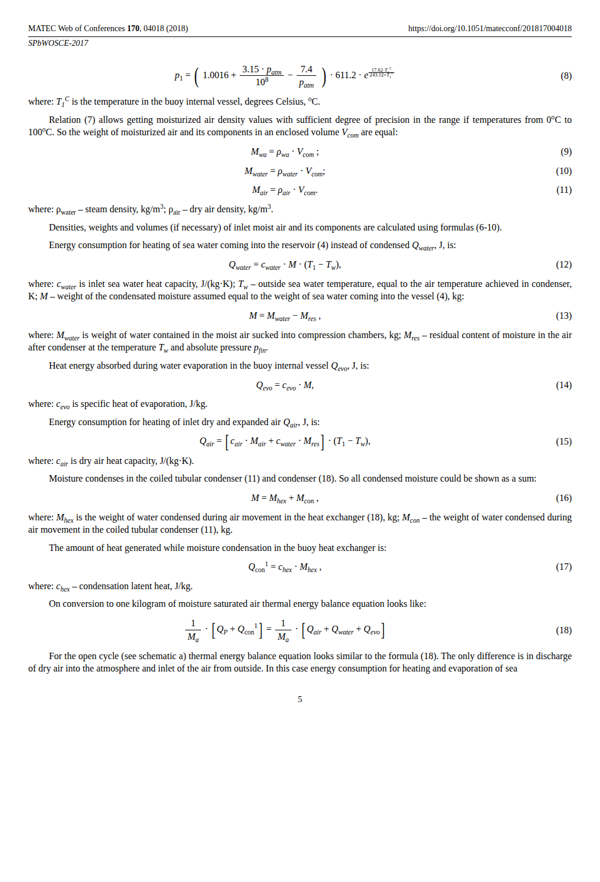MATEC Web of Conferences 170, 04018 (2018)
https://doi.org/10.1051/matecconf/201817004018
SPbWOSCE-2017
p1 = ( 1.0016 + 3.15 · patm 108 − 7.4 patm ) · 611.2 · e17.62·T1C 243.12+T1C
(8)
where: T1C is the temperature in the buoy internal vessel, degrees Celsius, oC.
Relation (7) allows getting moisturized air density values with sufficient degree of precision in the range if temperatures from 0oC to 100oC. So the weight of moisturized air and its components in an enclosed volume Vcom are equal:
Mwa = ρwa · Vcom ;
(9)
Mwater = ρwater · Vcom;
(10)
Mair = ρair · Vcom.
(11)
where: ρwater – steam density, kg/m3; ρair – dry air density, kg/m3.
Densities, weights and volumes (if necessary) of inlet moist air and its components are calculated using formulas (6-10).
Energy consumption for heating of sea water coming into the reservoir (4) instead of condensed Qwater, J, is:
Qwater = cwater · M · (T1 − Tw),
(12)
where: cwater is inlet sea water heat capacity, J/(kg·K); Tw – outside sea water temperature, equal to the air temperature achieved in condenser, K; M – weight of the condensated moisture assumed equal to the weight of sea water coming into the vessel (4), kg:
M = Mwater − Mres ,
(13)
where: Mwater is weight of water contained in the moist air sucked into compression chambers, kg; Mres – residual content of moisture in the air after condenser at the temperature Tw and absolute pressure pfin.
Heat energy absorbed during water evaporation in the buoy internal vessel Qevo, J, is:
Qevo = cevo · M,
(14)
where: cevo is specific heat of evaporation, J/kg.
Energy consumption for heating of inlet dry and expanded air Qair, J, is:
Qair = [cair · Mair + cwater · Mres] · (T1 − Tw),
(15)
where: cair is dry air heat capacity, J/(kg·K).
Moisture condenses in the coiled tubular condenser (11) and condenser (18). So all condensed moisture could be shown as a sum:
M = Mhex + Mcon ,
(16)
where: Mhex is the weight of water condensed during air movement in the heat exchanger (18), kg; Mcon – the weight of water condensed during air movement in the coiled tubular condenser (11), kg.
The amount of heat generated while moisture condensation in the buoy heat exchanger is:
Qcon1 = chex · Mhex ,
(17)
where: chex – condensation latent heat, J/kg.
On conversion to one kilogram of moisture saturated air thermal energy balance equation looks like:
1 Ma · [QP + Qcon1] = 1 Ma · [Qair + Qwater + Qevo]
(18)
For the open cycle (see schematic a) thermal energy balance equation looks similar to the formula (18). The only difference is in discharge of dry air into the atmosphere and inlet of the air from outside. In this case energy consumption for heating and evaporation of sea
5